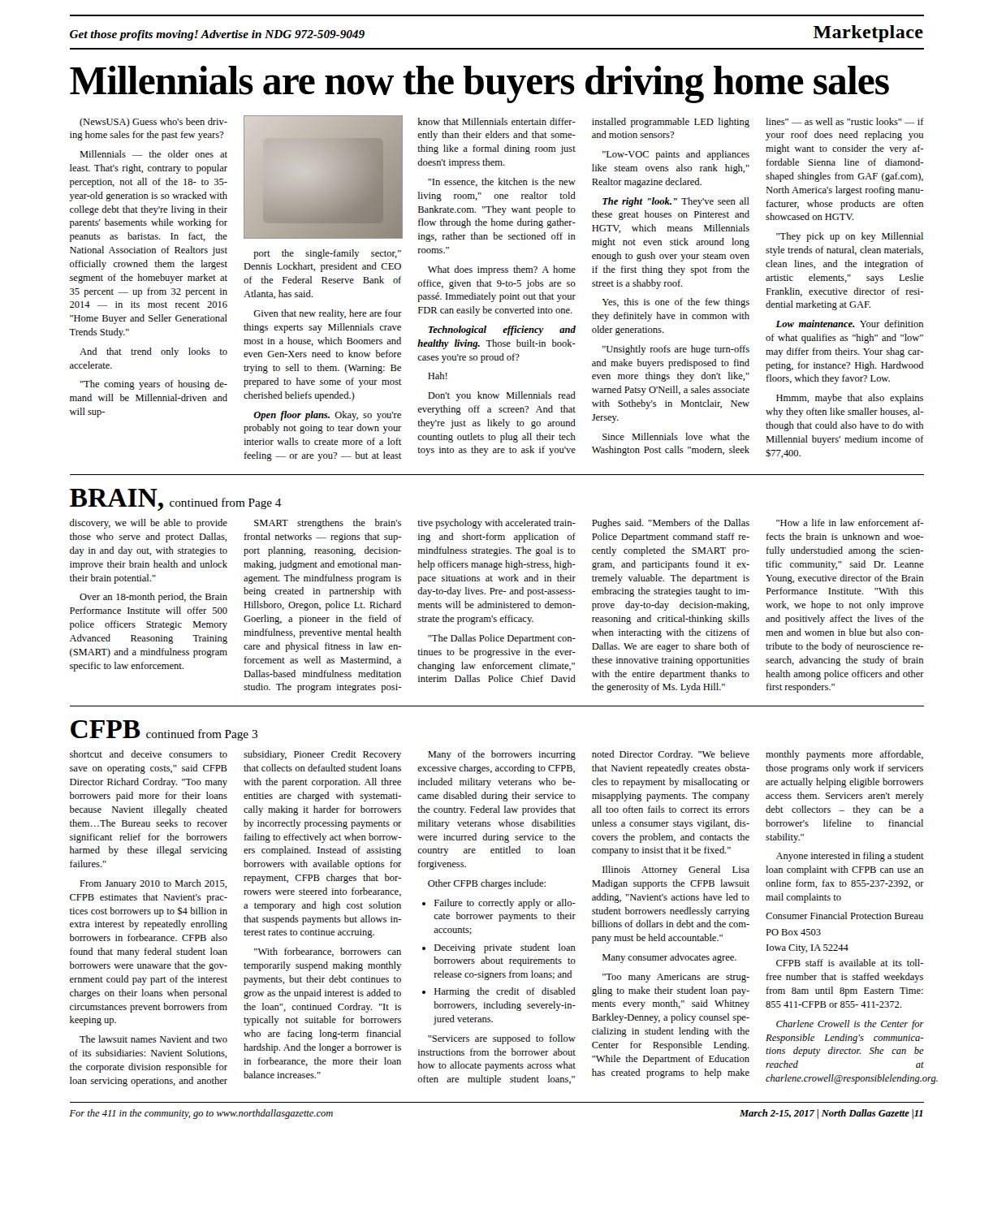Get those profits moving! Advertise in NDG 972-509-9049
Marketplace
Millennials are now the buyers driving home sales
(NewsUSA) Guess who's been driving home sales for the past few years?
Millennials — the older ones at least. That's right, contrary to popular perception, not all of the 18- to 35-year-old generation is so wracked with college debt that they're living in their parents' basements while working for peanuts as baristas. In fact, the National Association of Realtors just officially crowned them the largest segment of the homebuyer market at 35 percent — up from 32 percent in 2014 — in its most recent 2016 "Home Buyer and Seller Generational Trends Study."
And that trend only looks to accelerate.
"The coming years of housing demand will be Millennial-driven and will sup-
port the single-family sector," Dennis Lockhart, president and CEO of the Federal Reserve Bank of Atlanta, has said.
Given that new reality, here are four things experts say Millennials crave most in a house, which Boomers and even Gen-Xers need to know before trying to sell to them. (Warning: Be prepared to have some of your most cherished beliefs upended.)
Open floor plans. Okay, so you're probably not going to tear down your interior walls to create more of a loft feeling — or are you? — but at least know that Millennials entertain differently than their elders and that something like a formal dining room just doesn't impress them.
"In essence, the kitchen is the new living room," one realtor told Bankrate.com. "They want people to flow through the home during gatherings, rather than be sectioned off in rooms."
What does impress them? A home office, given that 9-to-5 jobs are so passé. Immediately point out that your FDR can easily be converted into one.
Technological efficiency and healthy living. Those built-in bookcases you're so proud of?
Hah!
Don't you know Millennials read everything off a screen? And that they're just as likely to go around counting outlets to plug all their tech toys into as they are to ask if you've installed programmable LED lighting and motion sensors?
"Low-VOC paints and appliances like steam ovens also rank high," Realtor magazine declared.
The right "look." They've seen all these great houses on Pinterest and HGTV, which means Millennials might not even stick around long enough to gush over your steam oven if the first thing they spot from the street is a shabby roof.
Yes, this is one of the few things they definitely have in common with older generations.
"Unsightly roofs are huge turn-offs and make buyers predisposed to find even more things they don't like," warned Patsy O'Neill, a sales associate with Sotheby's in Montclair, New Jersey.
Since Millennials love what the Washington Post calls "modern, sleek lines" — as well as "rustic looks" — if your roof does need replacing you might want to consider the very affordable Sienna line of diamond-shaped shingles from GAF (gaf.com), North America's largest roofing manufacturer, whose products are often showcased on HGTV.
"They pick up on key Millennial style trends of natural, clean materials, clean lines, and the integration of artistic elements," says Leslie Franklin, executive director of residential marketing at GAF.
Low maintenance. Your definition of what qualifies as "high" and "low" may differ from theirs. Your shag carpeting, for instance? High. Hardwood floors, which they favor? Low.
Hmmm, maybe that also explains why they often like smaller houses, although that could also have to do with Millennial buyers' medium income of $77,400.
BRAIN, continued from Page 4
discovery, we will be able to provide those who serve and protect Dallas, day in and day out, with strategies to improve their brain health and unlock their brain potential."
Over an 18-month period, the Brain Performance Institute will offer 500 police officers Strategic Memory Advanced Reasoning Training (SMART) and a mindfulness program specific to law enforcement.
SMART strengthens the brain's frontal networks — regions that support planning, reasoning, decision-making, judgment and emotional management. The mindfulness program is being created in partnership with Hillsboro, Oregon, police Lt. Richard Goerling, a pioneer in the field of mindfulness, preventive mental health care and physical fitness in law enforcement as well as Mastermind, a Dallas-based mindfulness meditation studio. The program integrates positive psychology with accelerated training and short-form application of mindfulness strategies. The goal is to help officers manage high-stress, high-pace situations at work and in their day-to-day lives. Pre- and post-assessments will be administered to demonstrate the program's efficacy.
"The Dallas Police Department continues to be progressive in the ever-changing law enforcement climate," interim Dallas Police Chief David Pughes said. "Members of the Dallas Police Department command staff recently completed the SMART program, and participants found it extremely valuable. The department is embracing the strategies taught to improve day-to-day decision-making, reasoning and critical-thinking skills when interacting with the citizens of Dallas. We are eager to share both of these innovative training opportunities with the entire department thanks to the generosity of Ms. Lyda Hill."
"How a life in law enforcement affects the brain is unknown and woefully understudied among the scientific community," said Dr. Leanne Young, executive director of the Brain Performance Institute. "With this work, we hope to not only improve and positively affect the lives of the men and women in blue but also contribute to the body of neuroscience research, advancing the study of brain health among police officers and other first responders."
CFPB continued from Page 3
shortcut and deceive consumers to save on operating costs," said CFPB Director Richard Cordray. "Too many borrowers paid more for their loans because Navient illegally cheated them…The Bureau seeks to recover significant relief for the borrowers harmed by these illegal servicing failures."
From January 2010 to March 2015, CFPB estimates that Navient's practices cost borrowers up to $4 billion in extra interest by repeatedly enrolling borrowers in forbearance. CFPB also found that many federal student loan borrowers were unaware that the government could pay part of the interest charges on their loans when personal circumstances prevent borrowers from keeping up.
The lawsuit names Navient and two of its subsidiaries: Navient Solutions, the corporate division responsible for loan servicing operations, and another subsidiary, Pioneer Credit Recovery that collects on defaulted student loans with the parent corporation. All three entities are charged with systematically making it harder for borrowers by incorrectly processing payments or failing to effectively act when borrowers complained. Instead of assisting borrowers with available options for repayment, CFPB charges that borrowers were steered into forbearance, a temporary and high cost solution that suspends payments but allows interest rates to continue accruing.
"With forbearance, borrowers can temporarily suspend making monthly payments, but their debt continues to grow as the unpaid interest is added to the loan", continued Cordray. "It is typically not suitable for borrowers who are facing long-term financial hardship. And the longer a borrower is in forbearance, the more their loan balance increases."
Many of the borrowers incurring excessive charges, according to CFPB, included military veterans who became disabled during their service to the country. Federal law provides that military veterans whose disabilities were incurred during service to the country are entitled to loan forgiveness.
Other CFPB charges include:
Failure to correctly apply or allocate borrower payments to their accounts;
Deceiving private student loan borrowers about requirements to release co-signers from loans; and
Harming the credit of disabled borrowers, including severely-injured veterans.
"Servicers are supposed to follow instructions from the borrower about how to allocate payments across what often are multiple student loans," noted Director Cordray. "We believe that Navient repeatedly creates obstacles to repayment by misallocating or misapplying payments. The company all too often fails to correct its errors unless a consumer stays vigilant, discovers the problem, and contacts the company to insist that it be fixed."
Illinois Attorney General Lisa Madigan supports the CFPB lawsuit adding, "Navient's actions have led to student borrowers needlessly carrying billions of dollars in debt and the company must be held accountable."
Many consumer advocates agree.
"Too many Americans are struggling to make their student loan payments every month," said Whitney Barkley-Denney, a policy counsel specializing in student lending with the Center for Responsible Lending. "While the Department of Education has created programs to help make monthly payments more affordable, those programs only work if servicers are actually helping eligible borrowers access them. Servicers aren't merely debt collectors – they can be a borrower's lifeline to financial stability."
Anyone interested in filing a student loan complaint with CFPB can use an online form, fax to 855-237-2392, or mail complaints to
Consumer Financial Protection Bureau
PO Box 4503
Iowa City, IA 52244
CFPB staff is available at its toll-free number that is staffed weekdays from 8am until 8pm Eastern Time: 855 411-CFPB or 855- 411-2372.
Charlene Crowell is the Center for Responsible Lending's communications deputy director. She can be reached at charlene.crowell@responsiblelending.org.
For the 411 in the community, go to www.northdallasgazette.com
March 2-15, 2017 | North Dallas Gazette |11